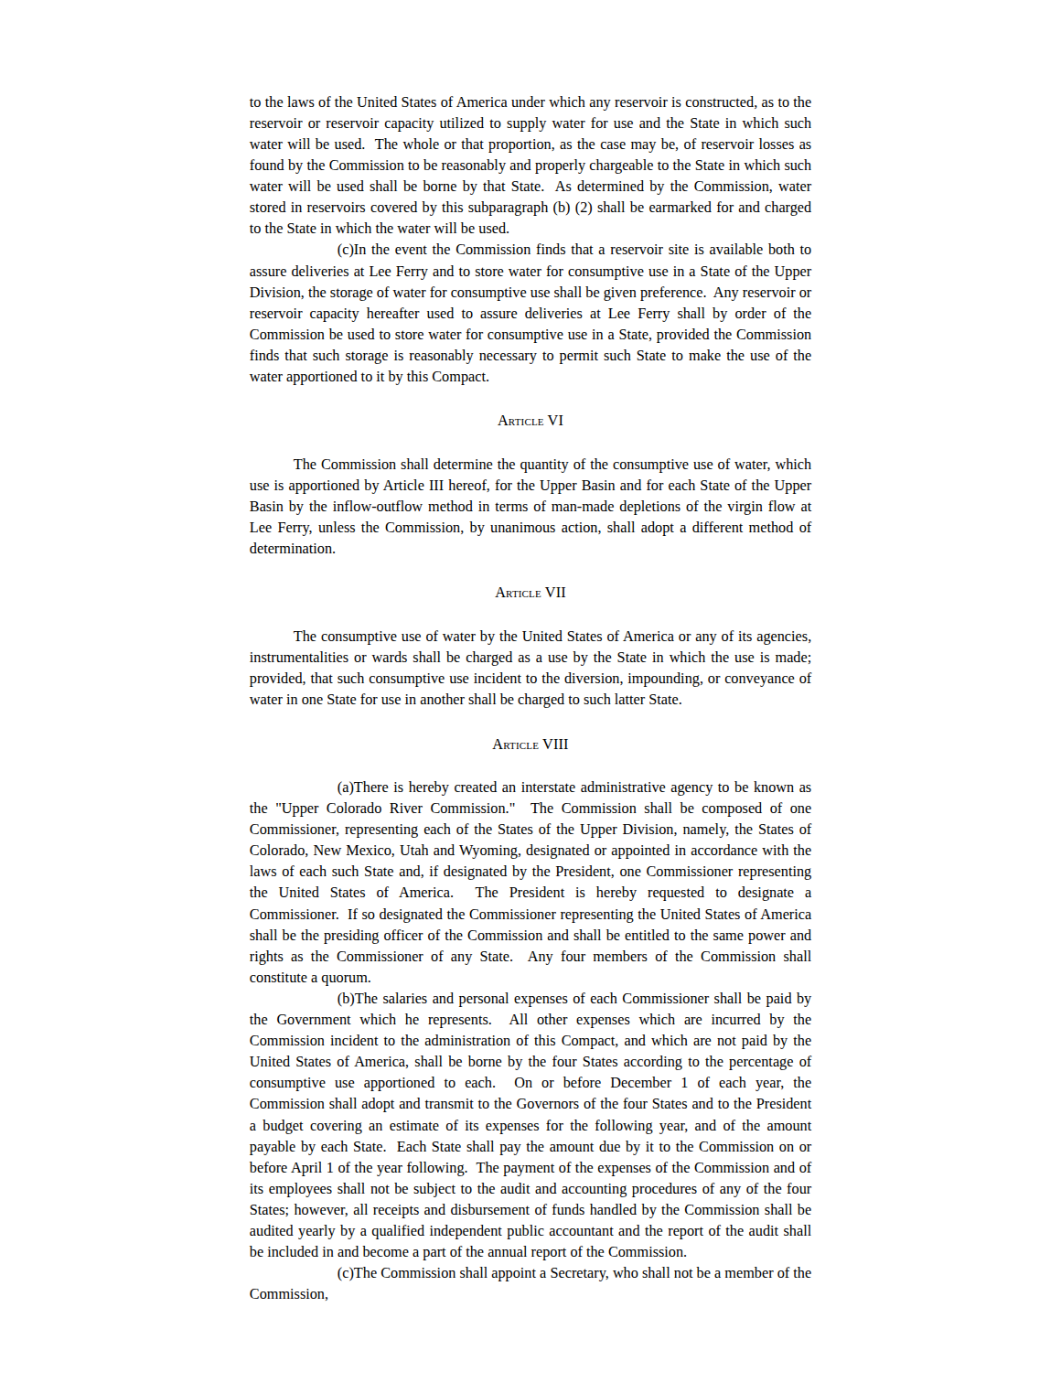to the laws of the United States of America under which any reservoir is constructed, as to the reservoir or reservoir capacity utilized to supply water for use and the State in which such water will be used. The whole or that proportion, as the case may be, of reservoir losses as found by the Commission to be reasonably and properly chargeable to the State in which such water will be used shall be borne by that State. As determined by the Commission, water stored in reservoirs covered by this subparagraph (b) (2) shall be earmarked for and charged to the State in which the water will be used.
(c) In the event the Commission finds that a reservoir site is available both to assure deliveries at Lee Ferry and to store water for consumptive use in a State of the Upper Division, the storage of water for consumptive use shall be given preference. Any reservoir or reservoir capacity hereafter used to assure deliveries at Lee Ferry shall by order of the Commission be used to store water for consumptive use in a State, provided the Commission finds that such storage is reasonably necessary to permit such State to make the use of the water apportioned to it by this Compact.
Article VI
The Commission shall determine the quantity of the consumptive use of water, which use is apportioned by Article III hereof, for the Upper Basin and for each State of the Upper Basin by the inflow-outflow method in terms of man-made depletions of the virgin flow at Lee Ferry, unless the Commission, by unanimous action, shall adopt a different method of determination.
Article VII
The consumptive use of water by the United States of America or any of its agencies, instrumentalities or wards shall be charged as a use by the State in which the use is made; provided, that such consumptive use incident to the diversion, impounding, or conveyance of water in one State for use in another shall be charged to such latter State.
Article VIII
(a) There is hereby created an interstate administrative agency to be known as the "Upper Colorado River Commission." The Commission shall be composed of one Commissioner, representing each of the States of the Upper Division, namely, the States of Colorado, New Mexico, Utah and Wyoming, designated or appointed in accordance with the laws of each such State and, if designated by the President, one Commissioner representing the United States of America. The President is hereby requested to designate a Commissioner. If so designated the Commissioner representing the United States of America shall be the presiding officer of the Commission and shall be entitled to the same power and rights as the Commissioner of any State. Any four members of the Commission shall constitute a quorum.
(b) The salaries and personal expenses of each Commissioner shall be paid by the Government which he represents. All other expenses which are incurred by the Commission incident to the administration of this Compact, and which are not paid by the United States of America, shall be borne by the four States according to the percentage of consumptive use apportioned to each. On or before December 1 of each year, the Commission shall adopt and transmit to the Governors of the four States and to the President a budget covering an estimate of its expenses for the following year, and of the amount payable by each State. Each State shall pay the amount due by it to the Commission on or before April 1 of the year following. The payment of the expenses of the Commission and of its employees shall not be subject to the audit and accounting procedures of any of the four States; however, all receipts and disbursement of funds handled by the Commission shall be audited yearly by a qualified independent public accountant and the report of the audit shall be included in and become a part of the annual report of the Commission.
(c) The Commission shall appoint a Secretary, who shall not be a member of the Commission,